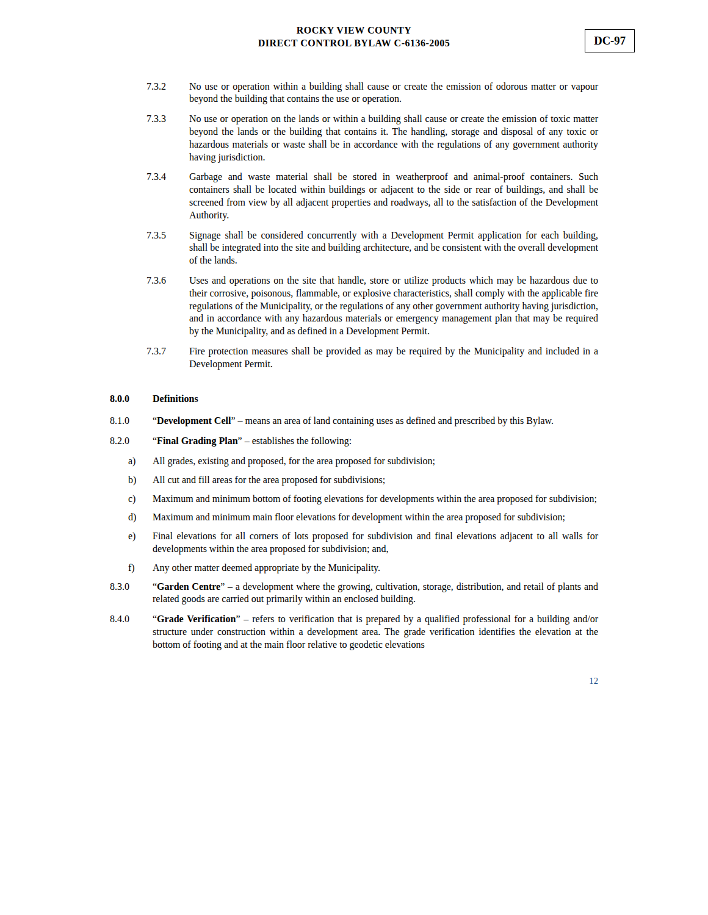DC-97
ROCKY VIEW COUNTY
DIRECT CONTROL BYLAW C-6136-2005
7.3.2
No use or operation within a building shall cause or create the emission of odorous matter or vapour beyond the building that contains the use or operation.
7.3.3
No use or operation on the lands or within a building shall cause or create the emission of toxic matter beyond the lands or the building that contains it. The handling, storage and disposal of any toxic or hazardous materials or waste shall be in accordance with the regulations of any government authority having jurisdiction.
7.3.4
Garbage and waste material shall be stored in weatherproof and animal-proof containers. Such containers shall be located within buildings or adjacent to the side or rear of buildings, and shall be screened from view by all adjacent properties and roadways, all to the satisfaction of the Development Authority.
7.3.5
Signage shall be considered concurrently with a Development Permit application for each building, shall be integrated into the site and building architecture, and be consistent with the overall development of the lands.
7.3.6
Uses and operations on the site that handle, store or utilize products which may be hazardous due to their corrosive, poisonous, flammable, or explosive characteristics, shall comply with the applicable fire regulations of the Municipality, or the regulations of any other government authority having jurisdiction, and in accordance with any hazardous materials or emergency management plan that may be required by the Municipality, and as defined in a Development Permit.
7.3.7
Fire protection measures shall be provided as may be required by the Municipality and included in a Development Permit.
8.0.0
Definitions
8.1.0
“Development Cell” – means an area of land containing uses as defined and prescribed by this Bylaw.
8.2.0
“Final Grading Plan” – establishes the following:
a)
All grades, existing and proposed, for the area proposed for subdivision;
b)
All cut and fill areas for the area proposed for subdivisions;
c)
Maximum and minimum bottom of footing elevations for developments within the area proposed for subdivision;
d)
Maximum and minimum main floor elevations for development within the area proposed for subdivision;
e)
Final elevations for all corners of lots proposed for subdivision and final elevations adjacent to all walls for developments within the area proposed for subdivision; and,
f)
Any other matter deemed appropriate by the Municipality.
8.3.0
“Garden Centre” – a development where the growing, cultivation, storage, distribution, and retail of plants and related goods are carried out primarily within an enclosed building.
8.4.0
“Grade Verification” – refers to verification that is prepared by a qualified professional for a building and/or structure under construction within a development area. The grade verification identifies the elevation at the bottom of footing and at the main floor relative to geodetic elevations
12